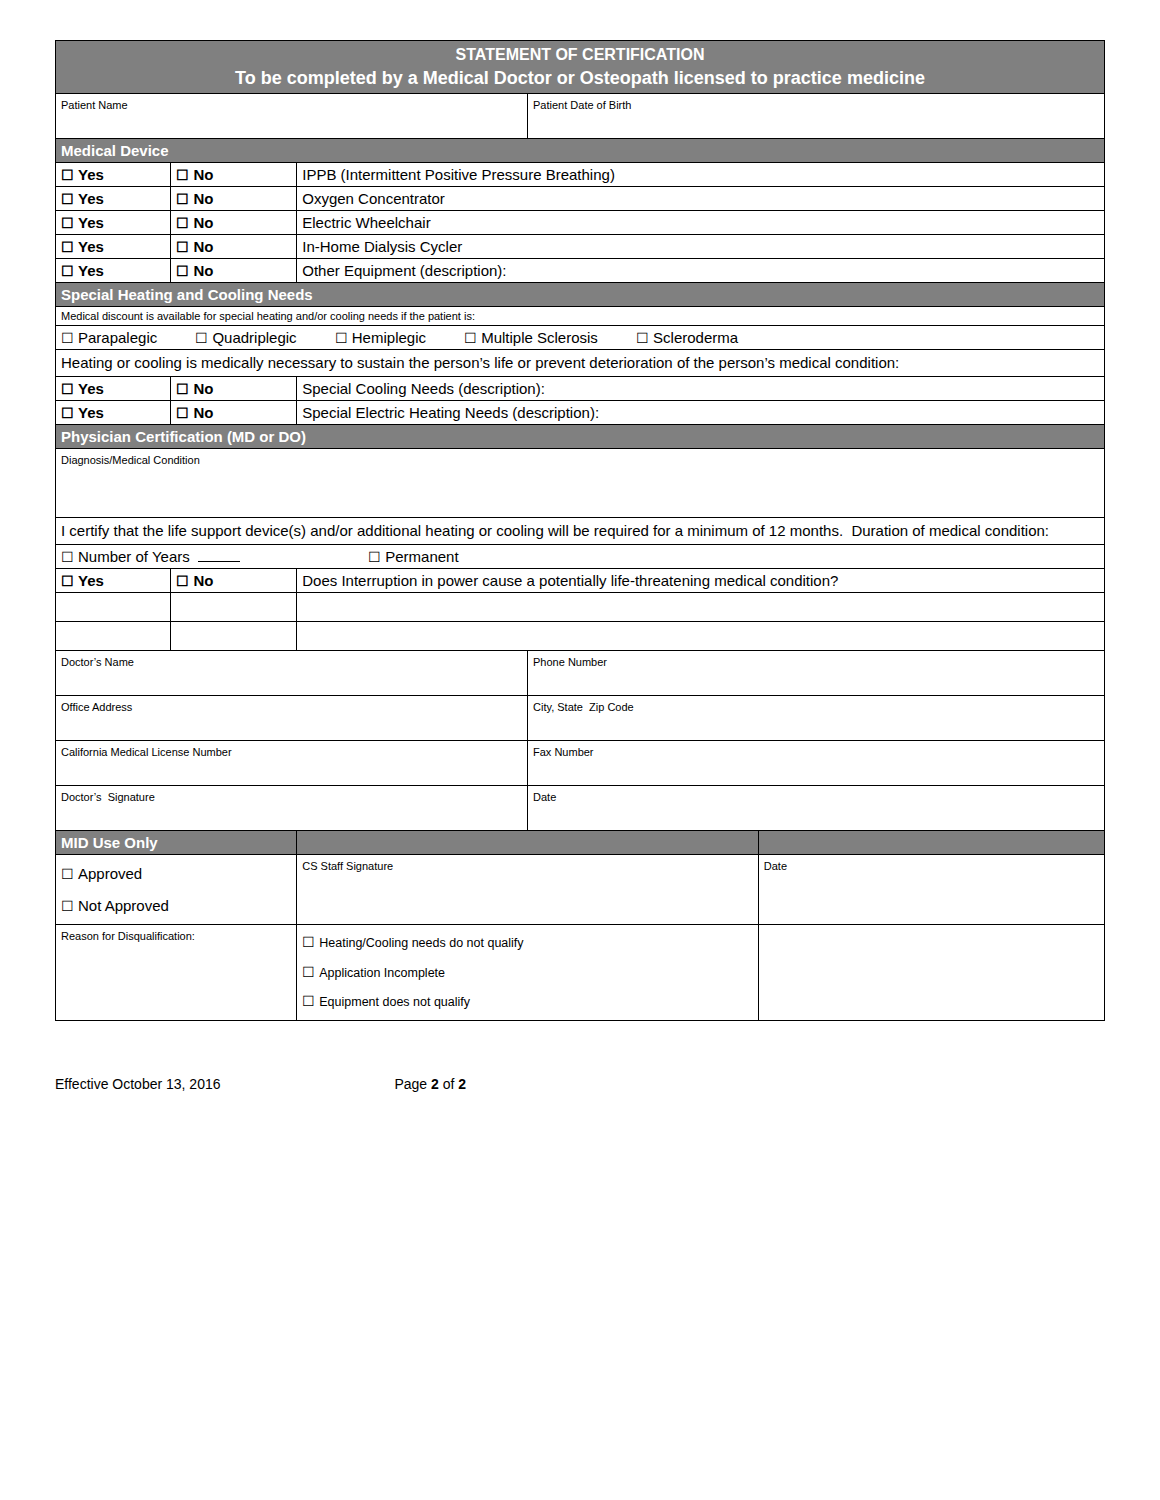| STATEMENT OF CERTIFICATION To be completed by a Medical Doctor or Osteopath licensed to practice medicine |
| Patient Name | Patient Date of Birth |
| Medical Device |
| ☐ Yes | ☐ No | IPPB (Intermittent Positive Pressure Breathing) |
| ☐ Yes | ☐ No | Oxygen Concentrator |
| ☐ Yes | ☐ No | Electric Wheelchair |
| ☐ Yes | ☐ No | In-Home Dialysis Cycler |
| ☐ Yes | ☐ No | Other Equipment (description): |
| Special Heating and Cooling Needs |
| Medical discount is available for special heating and/or cooling needs if the patient is: |
| ☐ Parapalegic ☐ Quadriplegic ☐ Hemiplegic ☐ Multiple Sclerosis ☐ Scleroderma |
| Heating or cooling is medically necessary to sustain the person’s life or prevent deterioration of the person’s medical condition: |
| ☐ Yes | ☐ No | Special Cooling Needs (description): |
| ☐ Yes | ☐ No | Special Electric Heating Needs (description): |
| Physician Certification (MD or DO) |
| Diagnosis/Medical Condition |
| I certify that the life support device(s) and/or additional heating or cooling will be required for a minimum of 12 months. Duration of medical condition: |
| ☐ Number of Years ☐ Permanent |
| ☐ Yes | ☐ No | Does Interruption in power cause a potentially life-threatening medical condition? |
| Doctor’s Name | Phone Number |
| Office Address | City, State Zip Code |
| California Medical License Number | Fax Number |
| Doctor’s Signature | Date |
| MID Use Only | | |
| ☐ Approved ☐ Not Approved | CS Staff Signature | Date |
| Reason for Disqualification: | ☐ Heating/Cooling needs do not qualify ☐ Application Incomplete ☐ Equipment does not qualify | |
Effective October 13, 2016 Page 2 of 2